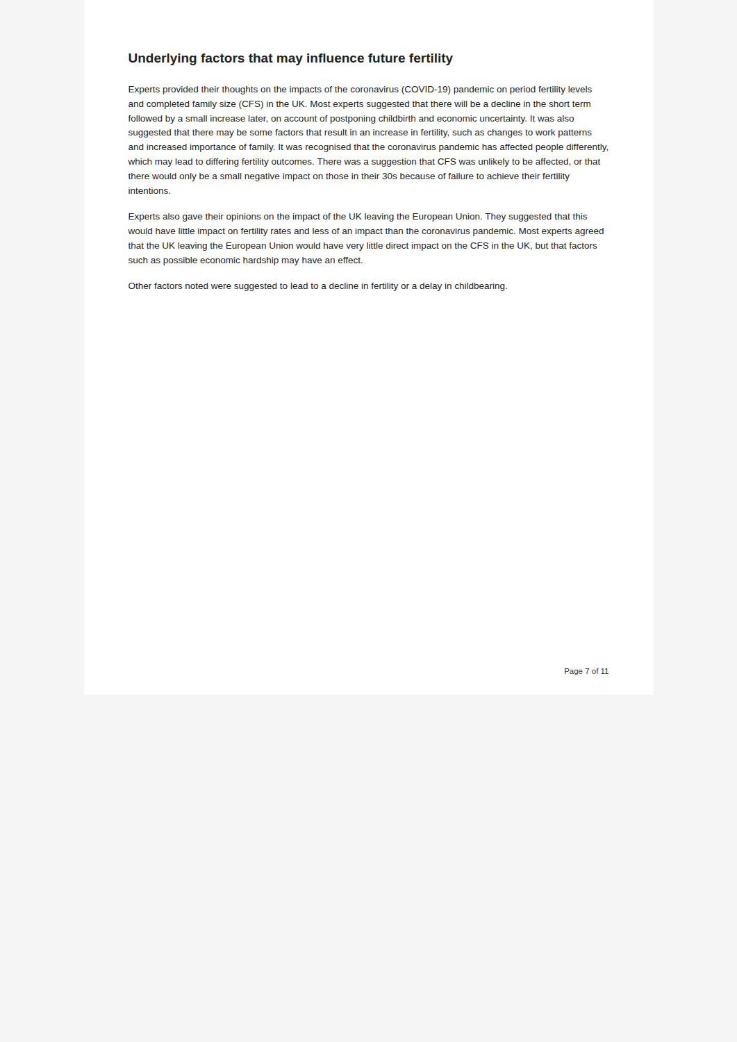Underlying factors that may influence future fertility
Experts provided their thoughts on the impacts of the coronavirus (COVID-19) pandemic on period fertility levels and completed family size (CFS) in the UK. Most experts suggested that there will be a decline in the short term followed by a small increase later, on account of postponing childbirth and economic uncertainty. It was also suggested that there may be some factors that result in an increase in fertility, such as changes to work patterns and increased importance of family. It was recognised that the coronavirus pandemic has affected people differently, which may lead to differing fertility outcomes. There was a suggestion that CFS was unlikely to be affected, or that there would only be a small negative impact on those in their 30s because of failure to achieve their fertility intentions.
Experts also gave their opinions on the impact of the UK leaving the European Union. They suggested that this would have little impact on fertility rates and less of an impact than the coronavirus pandemic. Most experts agreed that the UK leaving the European Union would have very little direct impact on the CFS in the UK, but that factors such as possible economic hardship may have an effect.
Other factors noted were suggested to lead to a decline in fertility or a delay in childbearing.
Page 7 of 11